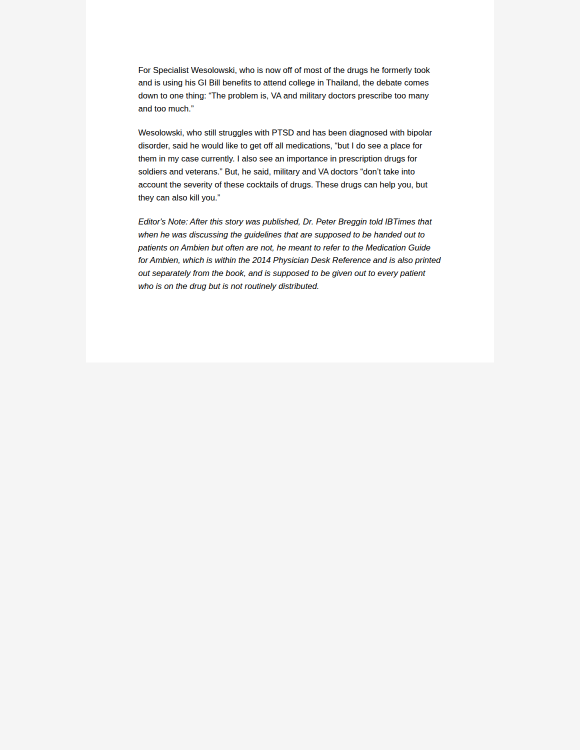For Specialist Wesolowski, who is now off of most of the drugs he formerly took and is using his GI Bill benefits to attend college in Thailand, the debate comes down to one thing: “The problem is, VA and military doctors prescribe too many and too much.”
Wesolowski, who still struggles with PTSD and has been diagnosed with bipolar disorder, said he would like to get off all medications, “but I do see a place for them in my case currently. I also see an importance in prescription drugs for soldiers and veterans.” But, he said, military and VA doctors “don’t take into account the severity of these cocktails of drugs. These drugs can help you, but they can also kill you.”
Editor's Note: After this story was published, Dr. Peter Breggin told IBTimes that when he was discussing the guidelines that are supposed to be handed out to patients on Ambien but often are not, he meant to refer to the Medication Guide for Ambien, which is within the 2014 Physician Desk Reference and is also printed out separately from the book, and is supposed to be given out to every patient who is on the drug but is not routinely distributed.